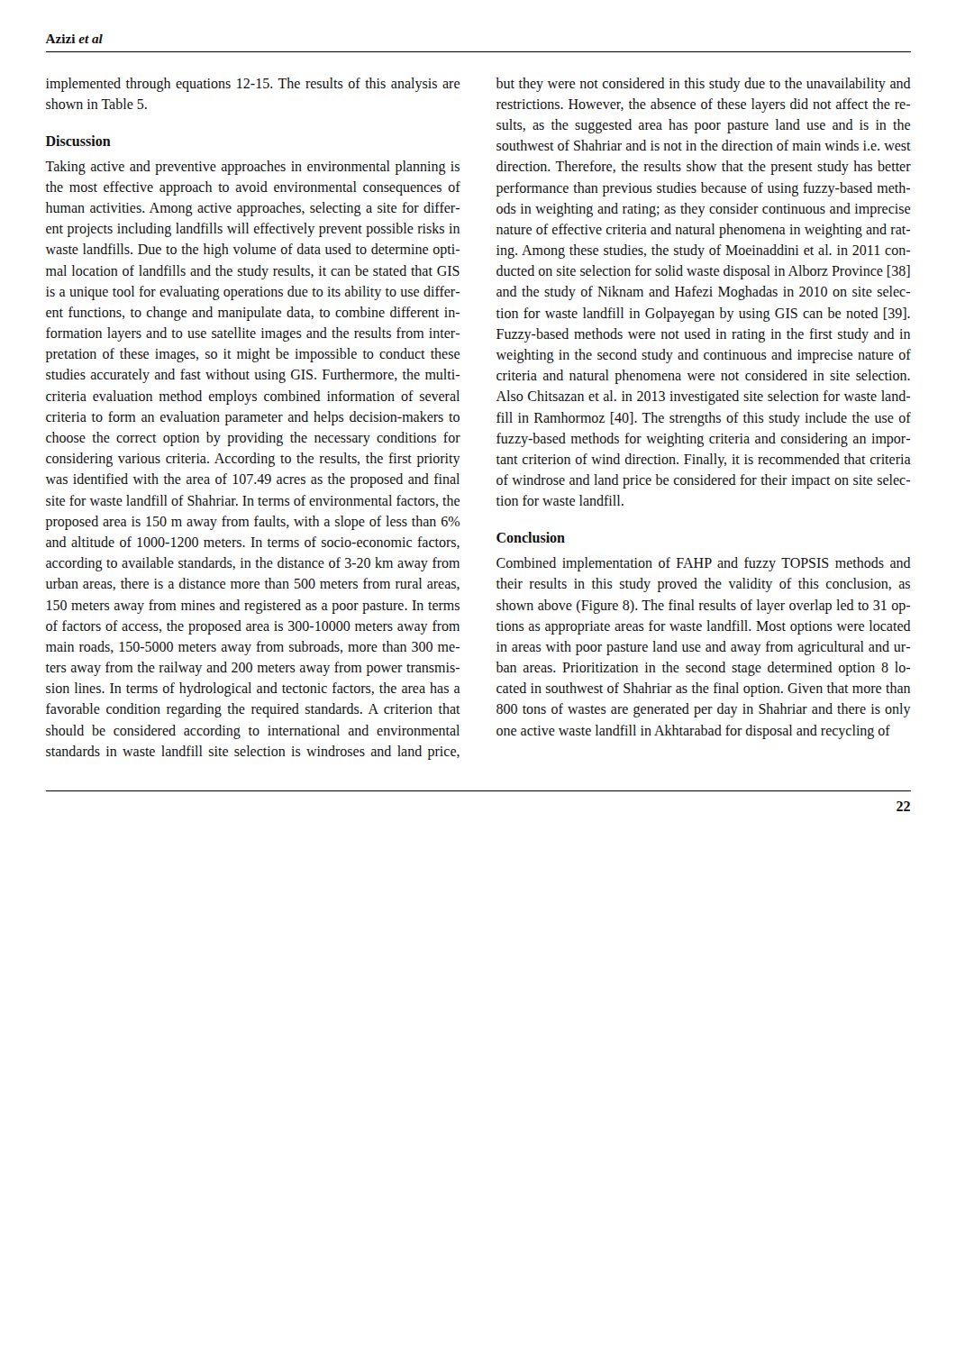Azizi et al
implemented through equations 12-15. The results of this analysis are shown in Table 5.
Discussion
Taking active and preventive approaches in environmental planning is the most effective approach to avoid environmental consequences of human activities. Among active approaches, selecting a site for different projects including landfills will effectively prevent possible risks in waste landfills. Due to the high volume of data used to determine optimal location of landfills and the study results, it can be stated that GIS is a unique tool for evaluating operations due to its ability to use different functions, to change and manipulate data, to combine different information layers and to use satellite images and the results from interpretation of these images, so it might be impossible to conduct these studies accurately and fast without using GIS. Furthermore, the multi-criteria evaluation method employs combined information of several criteria to form an evaluation parameter and helps decision-makers to choose the correct option by providing the necessary conditions for considering various criteria. According to the results, the first priority was identified with the area of 107.49 acres as the proposed and final site for waste landfill of Shahriar. In terms of environmental factors, the proposed area is 150 m away from faults, with a slope of less than 6% and altitude of 1000-1200 meters. In terms of socio-economic factors, according to available standards, in the distance of 3-20 km away from urban areas, there is a distance more than 500 meters from rural areas, 150 meters away from mines and registered as a poor pasture. In terms of factors of access, the proposed area is 300-10000 meters away from main roads, 150-5000 meters away from subroads, more than 300 meters away from the railway and 200 meters away from power transmission lines. In terms of hydrological and tectonic factors, the area has a favorable condition regarding the required standards. A criterion that should be considered according to international and environmental standards in waste landfill site selection is windroses and land price, but they were not considered in this study due to the unavailability and restrictions. However, the absence of these layers did not affect the results, as the suggested area has poor pasture land use and is in the southwest of Shahriar and is not in the direction of main winds i.e. west direction. Therefore, the results show that the present study has better performance than previous studies because of using fuzzy-based methods in weighting and rating; as they consider continuous and imprecise nature of effective criteria and natural phenomena in weighting and rating. Among these studies, the study of Moeinaddini et al. in 2011 conducted on site selection for solid waste disposal in Alborz Province [38] and the study of Niknam and Hafezi Moghadas in 2010 on site selection for waste landfill in Golpayegan by using GIS can be noted [39]. Fuzzy-based methods were not used in rating in the first study and in weighting in the second study and continuous and imprecise nature of criteria and natural phenomena were not considered in site selection. Also Chitsazan et al. in 2013 investigated site selection for waste landfill in Ramhormoz [40]. The strengths of this study include the use of fuzzy-based methods for weighting criteria and considering an important criterion of wind direction. Finally, it is recommended that criteria of windrose and land price be considered for their impact on site selection for waste landfill.
Conclusion
Combined implementation of FAHP and fuzzy TOPSIS methods and their results in this study proved the validity of this conclusion, as shown above (Figure 8). The final results of layer overlap led to 31 options as appropriate areas for waste landfill. Most options were located in areas with poor pasture land use and away from agricultural and urban areas. Prioritization in the second stage determined option 8 located in southwest of Shahriar as the final option. Given that more than 800 tons of wastes are generated per day in Shahriar and there is only one active waste landfill in Akhtarabad for disposal and recycling of
22